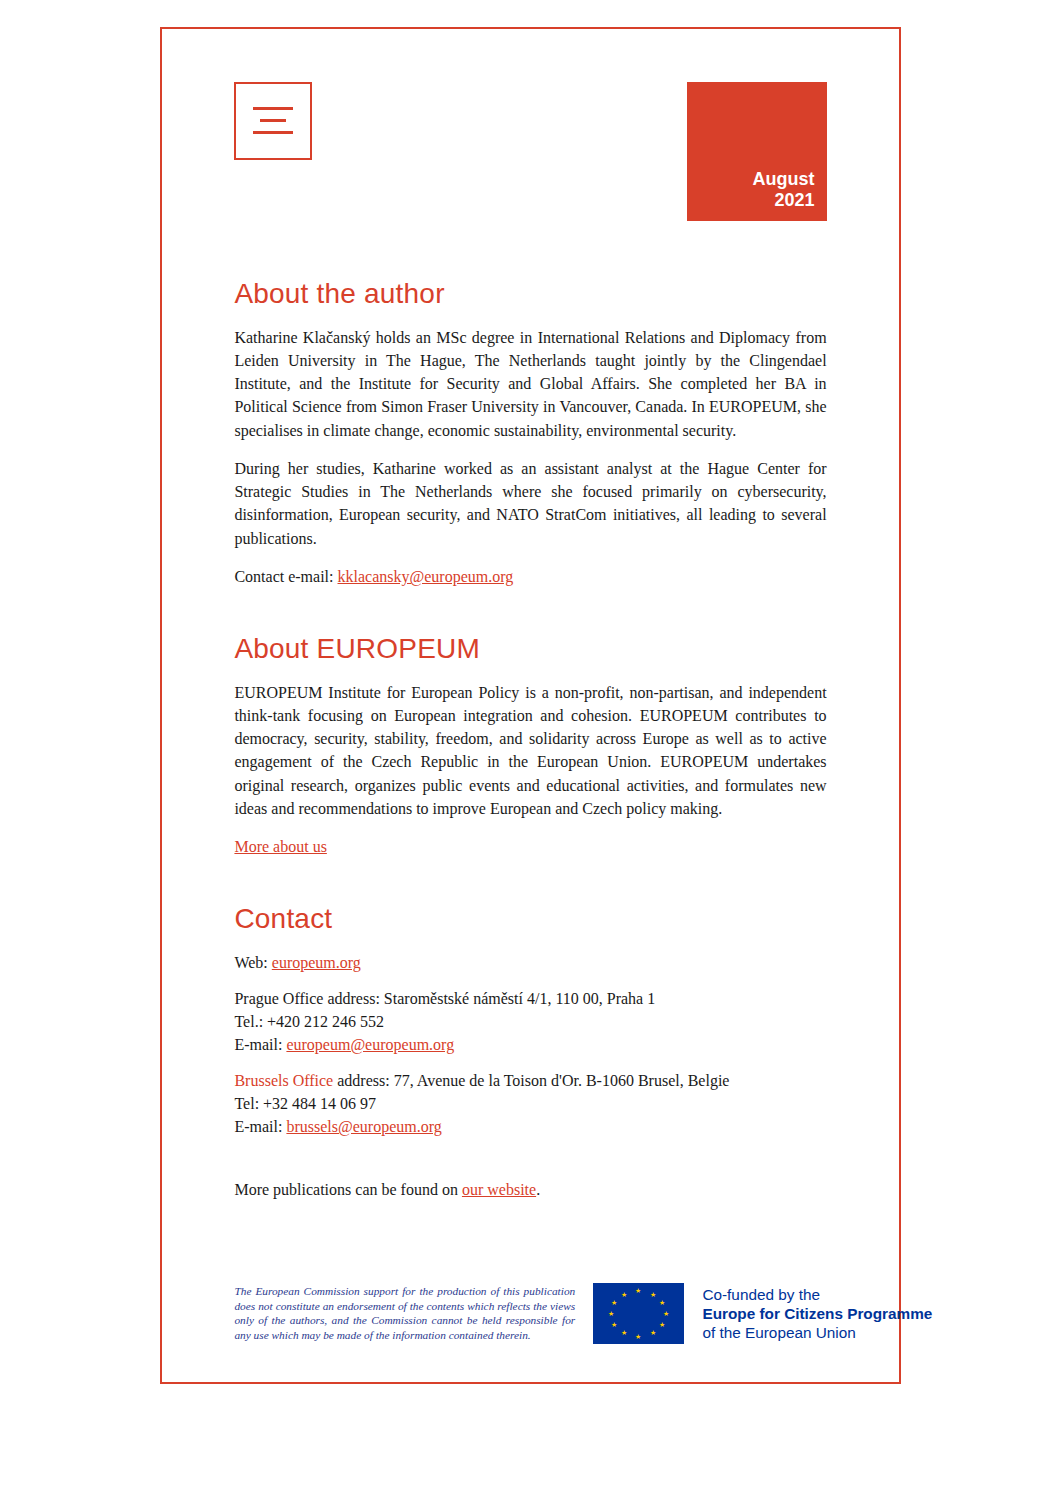August
2021
About the author
Katharine Klačanský holds an MSc degree in International Relations and Diplomacy from Leiden University in The Hague, The Netherlands taught jointly by the Clingendael Institute, and the Institute for Security and Global Affairs. She completed her BA in Political Science from Simon Fraser University in Vancouver, Canada. In EUROPEUM, she specialises in climate change, economic sustainability, environmental security.
During her studies, Katharine worked as an assistant analyst at the Hague Center for Strategic Studies in The Netherlands where she focused primarily on cybersecurity, disinformation, European security, and NATO StratCom initiatives, all leading to several publications.
Contact e-mail: kklacansky@europeum.org
About EUROPEUM
EUROPEUM Institute for European Policy is a non-profit, non-partisan, and independent think-tank focusing on European integration and cohesion. EUROPEUM contributes to democracy, security, stability, freedom, and solidarity across Europe as well as to active engagement of the Czech Republic in the European Union. EUROPEUM undertakes original research, organizes public events and educational activities, and formulates new ideas and recommendations to improve European and Czech policy making.
More about us
Contact
Web: europeum.org
Prague Office address: Staroměstské náměstí 4/1, 110 00, Praha 1
Tel.: +420 212 246 552
E-mail: europeum@europeum.org
Brussels Office address: 77, Avenue de la Toison d'Or. B-1060 Brusel, Belgie
Tel: +32 484 14 06 97
E-mail: brussels@europeum.org
More publications can be found on our website.
The European Commission support for the production of this publication does not constitute an endorsement of the contents which reflects the views only of the authors, and the Commission cannot be held responsible for any use which may be made of the information contained therein.
★ ★ ★ ★ ★ ★ ★ ★ ★ ★ ★ ★
Co-funded by the
Europe for Citizens Programme
of the European Union